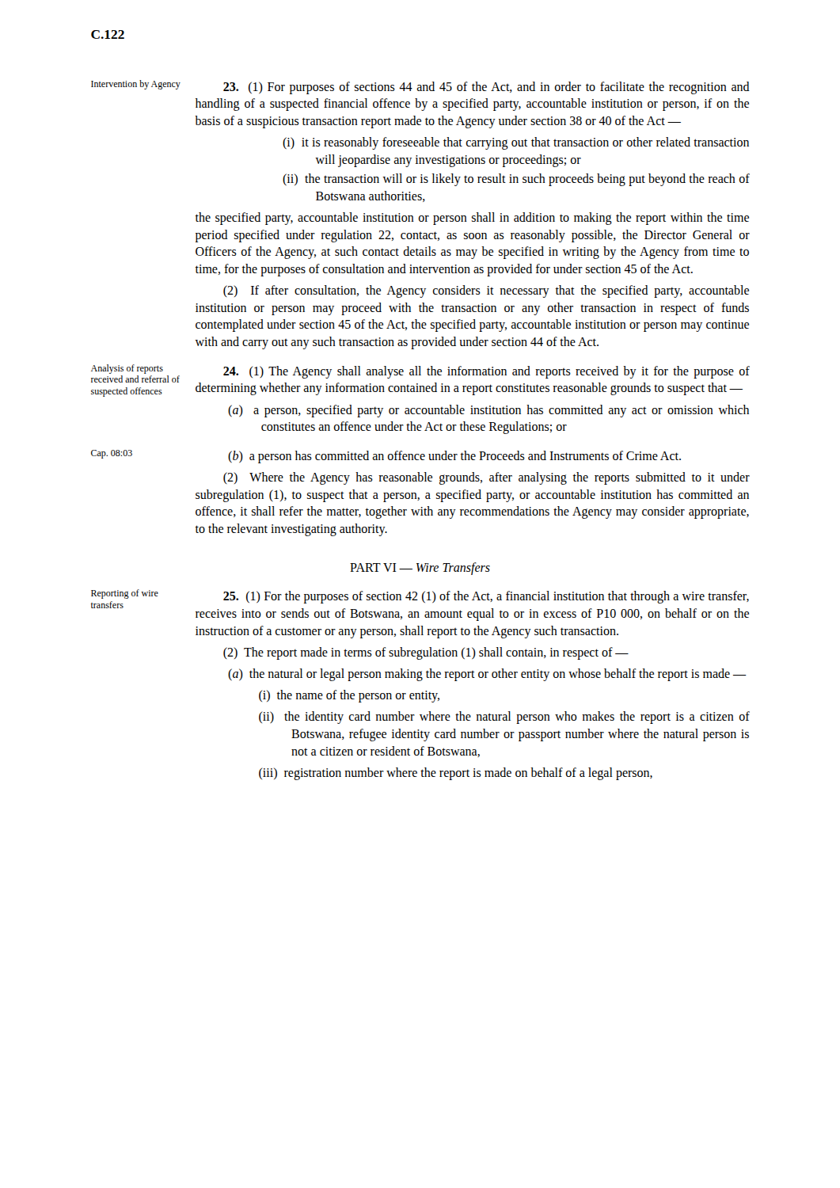C.122
Intervention by Agency
23. (1) For purposes of sections 44 and 45 of the Act, and in order to facilitate the recognition and handling of a suspected financial offence by a specified party, accountable institution or person, if on the basis of a suspicious transaction report made to the Agency under section 38 or 40 of the Act —
(i) it is reasonably foreseeable that carrying out that transaction or other related transaction will jeopardise any investigations or proceedings; or
(ii) the transaction will or is likely to result in such proceeds being put beyond the reach of Botswana authorities,
the specified party, accountable institution or person shall in addition to making the report within the time period specified under regulation 22, contact, as soon as reasonably possible, the Director General or Officers of the Agency, at such contact details as may be specified in writing by the Agency from time to time, for the purposes of consultation and intervention as provided for under section 45 of the Act.
(2) If after consultation, the Agency considers it necessary that the specified party, accountable institution or person may proceed with the transaction or any other transaction in respect of funds contemplated under section 45 of the Act, the specified party, accountable institution or person may continue with and carry out any such transaction as provided under section 44 of the Act.
Analysis of reports received and referral of suspected offences
24. (1) The Agency shall analyse all the information and reports received by it for the purpose of determining whether any information contained in a report constitutes reasonable grounds to suspect that —
(a) a person, specified party or accountable institution has committed any act or omission which constitutes an offence under the Act or these Regulations; or
Cap. 08:03
(b) a person has committed an offence under the Proceeds and Instruments of Crime Act.
(2) Where the Agency has reasonable grounds, after analysing the reports submitted to it under subregulation (1), to suspect that a person, a specified party, or accountable institution has committed an offence, it shall refer the matter, together with any recommendations the Agency may consider appropriate, to the relevant investigating authority.
PART VI — Wire Transfers
Reporting of wire transfers
25. (1) For the purposes of section 42 (1) of the Act, a financial institution that through a wire transfer, receives into or sends out of Botswana, an amount equal to or in excess of P10 000, on behalf or on the instruction of a customer or any person, shall report to the Agency such transaction.
(2) The report made in terms of subregulation (1) shall contain, in respect of —
(a) the natural or legal person making the report or other entity on whose behalf the report is made —
(i) the name of the person or entity,
(ii) the identity card number where the natural person who makes the report is a citizen of Botswana, refugee identity card number or passport number where the natural person is not a citizen or resident of Botswana,
(iii) registration number where the report is made on behalf of a legal person,